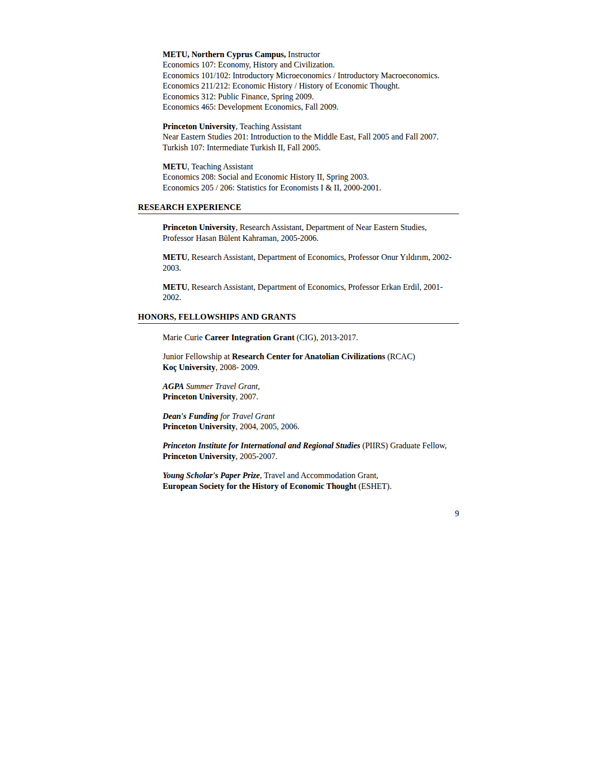METU, Northern Cyprus Campus, Instructor
Economics 107: Economy, History and Civilization.
Economics 101/102: Introductory Microeconomics / Introductory Macroeconomics.
Economics 211/212: Economic History / History of Economic Thought.
Economics 312: Public Finance, Spring 2009.
Economics 465: Development Economics, Fall 2009.
Princeton University, Teaching Assistant
Near Eastern Studies 201: Introduction to the Middle East, Fall 2005 and Fall 2007.
Turkish 107: Intermediate Turkish II, Fall 2005.
METU, Teaching Assistant
Economics 208: Social and Economic History II, Spring 2003.
Economics 205 / 206: Statistics for Economists I & II, 2000-2001.
RESEARCH EXPERIENCE
Princeton University, Research Assistant, Department of Near Eastern Studies,
Professor Hasan Bülent Kahraman, 2005-2006.
METU, Research Assistant, Department of Economics, Professor Onur Yıldırım, 2002-
2003.
METU, Research Assistant, Department of Economics, Professor Erkan Erdil, 2001-
2002.
HONORS, FELLOWSHIPS AND GRANTS
Marie Curie Career Integration Grant (CIG), 2013-2017.
Junior Fellowship at Research Center for Anatolian Civilizations (RCAC)
Koç University, 2008- 2009.
AGPA Summer Travel Grant,
Princeton University, 2007.
Dean's Funding for Travel Grant
Princeton University, 2004, 2005, 2006.
Princeton Institute for International and Regional Studies (PIIRS) Graduate Fellow,
Princeton University, 2005-2007.
Young Scholar's Paper Prize, Travel and Accommodation Grant,
European Society for the History of Economic Thought (ESHET).
9